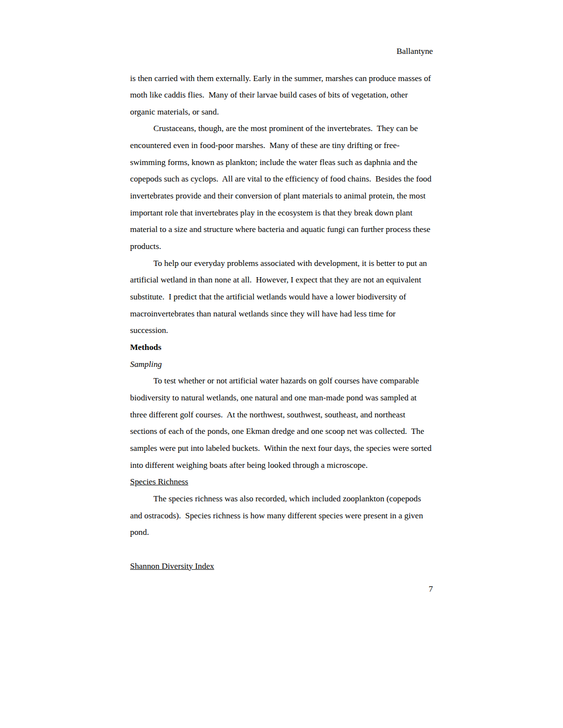Ballantyne
is then carried with them externally. Early in the summer, marshes can produce masses of moth like caddis flies. Many of their larvae build cases of bits of vegetation, other organic materials, or sand.
Crustaceans, though, are the most prominent of the invertebrates. They can be encountered even in food-poor marshes. Many of these are tiny drifting or free-swimming forms, known as plankton; include the water fleas such as daphnia and the copepods such as cyclops. All are vital to the efficiency of food chains. Besides the food invertebrates provide and their conversion of plant materials to animal protein, the most important role that invertebrates play in the ecosystem is that they break down plant material to a size and structure where bacteria and aquatic fungi can further process these products.
To help our everyday problems associated with development, it is better to put an artificial wetland in than none at all. However, I expect that they are not an equivalent substitute. I predict that the artificial wetlands would have a lower biodiversity of macroinvertebrates than natural wetlands since they will have had less time for succession.
Methods
Sampling
To test whether or not artificial water hazards on golf courses have comparable biodiversity to natural wetlands, one natural and one man-made pond was sampled at three different golf courses. At the northwest, southwest, southeast, and northeast sections of each of the ponds, one Ekman dredge and one scoop net was collected. The samples were put into labeled buckets. Within the next four days, the species were sorted into different weighing boats after being looked through a microscope.
Species Richness
The species richness was also recorded, which included zooplankton (copepods and ostracods). Species richness is how many different species were present in a given pond.
Shannon Diversity Index
7